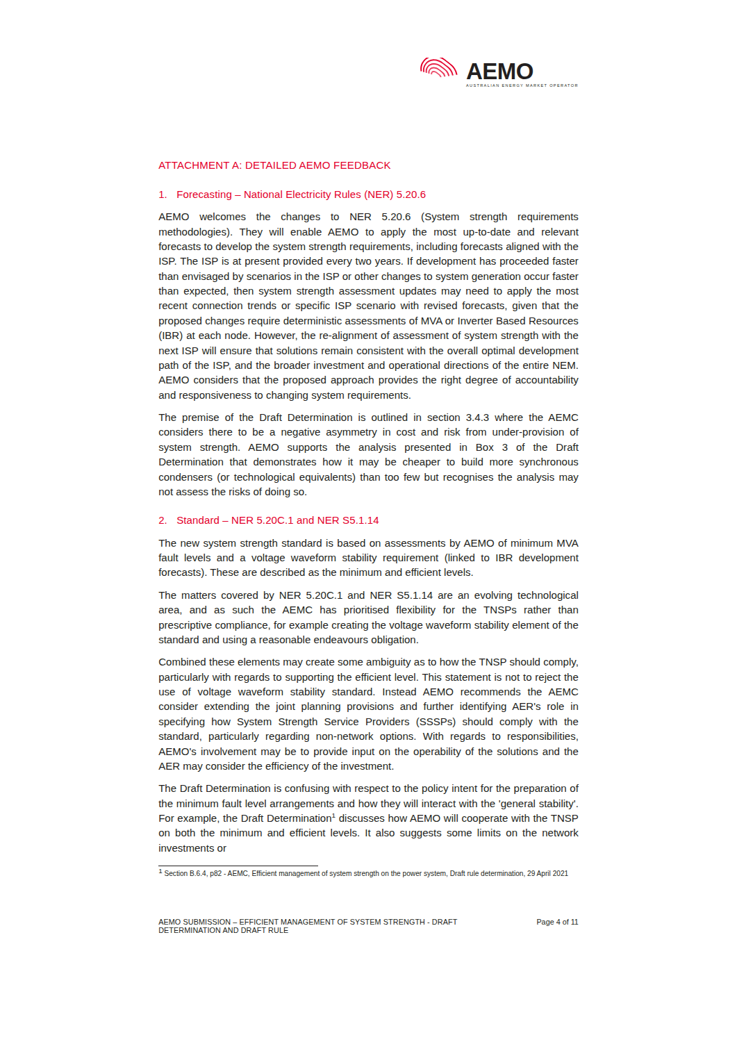AEMO
Australian Energy Market Operator
ATTACHMENT A: DETAILED AEMO FEEDBACK
1. Forecasting – National Electricity Rules (NER) 5.20.6
AEMO welcomes the changes to NER 5.20.6 (System strength requirements methodologies). They will enable AEMO to apply the most up-to-date and relevant forecasts to develop the system strength requirements, including forecasts aligned with the ISP. The ISP is at present provided every two years. If development has proceeded faster than envisaged by scenarios in the ISP or other changes to system generation occur faster than expected, then system strength assessment updates may need to apply the most recent connection trends or specific ISP scenario with revised forecasts, given that the proposed changes require deterministic assessments of MVA or Inverter Based Resources (IBR) at each node. However, the re-alignment of assessment of system strength with the next ISP will ensure that solutions remain consistent with the overall optimal development path of the ISP, and the broader investment and operational directions of the entire NEM. AEMO considers that the proposed approach provides the right degree of accountability and responsiveness to changing system requirements.
The premise of the Draft Determination is outlined in section 3.4.3 where the AEMC considers there to be a negative asymmetry in cost and risk from under-provision of system strength. AEMO supports the analysis presented in Box 3 of the Draft Determination that demonstrates how it may be cheaper to build more synchronous condensers (or technological equivalents) than too few but recognises the analysis may not assess the risks of doing so.
2. Standard – NER 5.20C.1 and NER S5.1.14
The new system strength standard is based on assessments by AEMO of minimum MVA fault levels and a voltage waveform stability requirement (linked to IBR development forecasts). These are described as the minimum and efficient levels.
The matters covered by NER 5.20C.1 and NER S5.1.14 are an evolving technological area, and as such the AEMC has prioritised flexibility for the TNSPs rather than prescriptive compliance, for example creating the voltage waveform stability element of the standard and using a reasonable endeavours obligation.
Combined these elements may create some ambiguity as to how the TNSP should comply, particularly with regards to supporting the efficient level. This statement is not to reject the use of voltage waveform stability standard. Instead AEMO recommends the AEMC consider extending the joint planning provisions and further identifying AER's role in specifying how System Strength Service Providers (SSSPs) should comply with the standard, particularly regarding non-network options. With regards to responsibilities, AEMO's involvement may be to provide input on the operability of the solutions and the AER may consider the efficiency of the investment.
The Draft Determination is confusing with respect to the policy intent for the preparation of the minimum fault level arrangements and how they will interact with the 'general stability'. For example, the Draft Determination1 discusses how AEMO will cooperate with the TNSP on both the minimum and efficient levels. It also suggests some limits on the network investments or
1 Section B.6.4, p82 - AEMC, Efficient management of system strength on the power system, Draft rule determination, 29 April 2021
AEMO SUBMISSION – EFFICIENT MANAGEMENT OF SYSTEM STRENGTH - DRAFT DETERMINATION AND DRAFT RULE Page 4 of 11